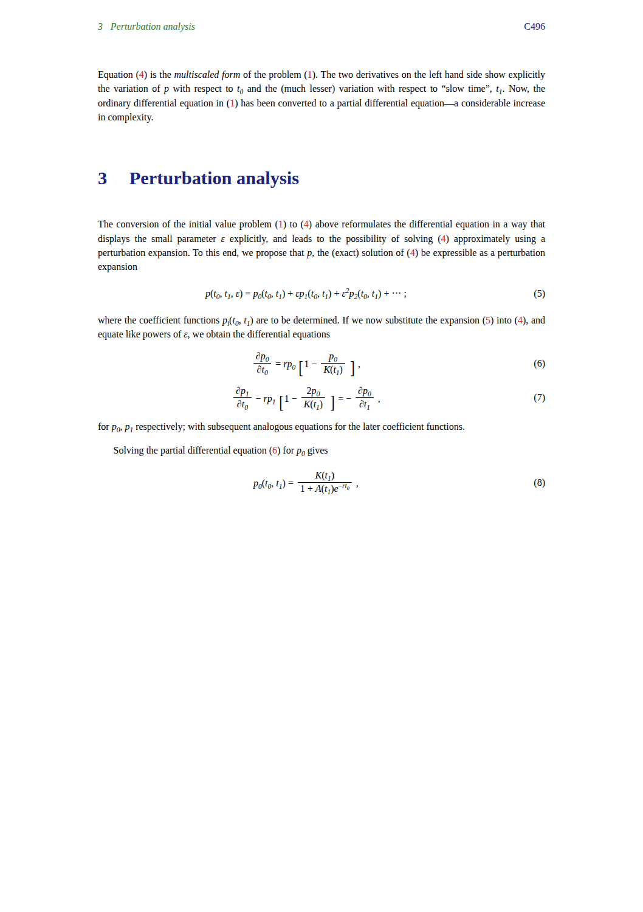3 Perturbation analysis C496
Equation (4) is the multiscaled form of the problem (1). The two derivatives on the left hand side show explicitly the variation of p with respect to t0 and the (much lesser) variation with respect to “slow time”, t1. Now, the ordinary differential equation in (1) has been converted to a partial differential equation—a considerable increase in complexity.
3 Perturbation analysis
The conversion of the initial value problem (1) to (4) above reformulates the differential equation in a way that displays the small parameter ε explicitly, and leads to the possibility of solving (4) approximately using a perturbation expansion. To this end, we propose that p, the (exact) solution of (4) be expressible as a perturbation expansion
p(t0, t1, ε) = p0(t0, t1) + εp1(t0, t1) + ε2p2(t0, t1) + ··· ;
(5)
where the coefficient functions pi(t0, t1) are to be determined. If we now substitute the expansion (5) into (4), and equate like powers of ε, we obtain the differential equations
∂p0∂t0 = rp0 [1 − p0 K(t1) ] ,
(6)
∂p1∂t0 − rp1 [1 − 2p0 K(t1) ] = − ∂p0∂t1 ,
(7)
for p0, p1 respectively; with subsequent analogous equations for the later coefficient functions.
Solving the partial differential equation (6) for p0 gives
p0(t0, t1) = K(t1) 1 + A(t1)e−rt0 ,
(8)